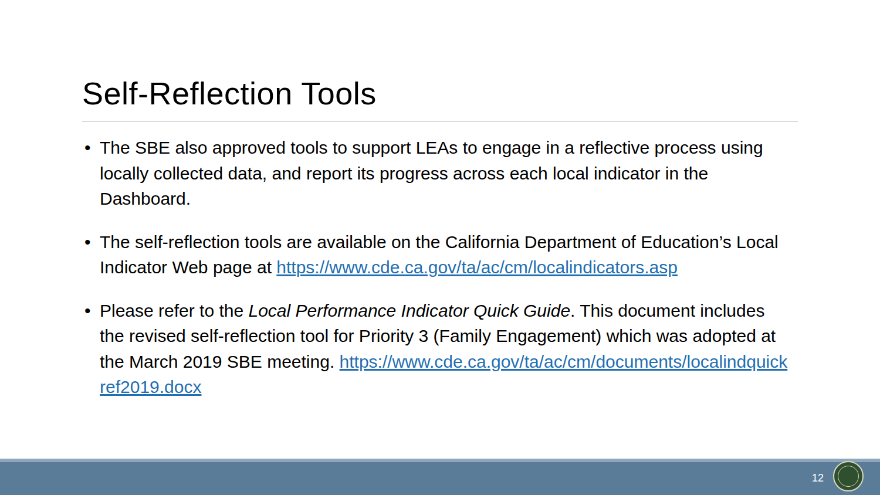Self-Reflection Tools
The SBE also approved tools to support LEAs to engage in a reflective process using locally collected data, and report its progress across each local indicator in the Dashboard.
The self-reflection tools are available on the California Department of Education’s Local Indicator Web page at https://www.cde.ca.gov/ta/ac/cm/localindicators.asp
Please refer to the Local Performance Indicator Quick Guide. This document includes the revised self-reflection tool for Priority 3 (Family Engagement) which was adopted at the March 2019 SBE meeting. https://www.cde.ca.gov/ta/ac/cm/documents/localindquickref2019.docx
12